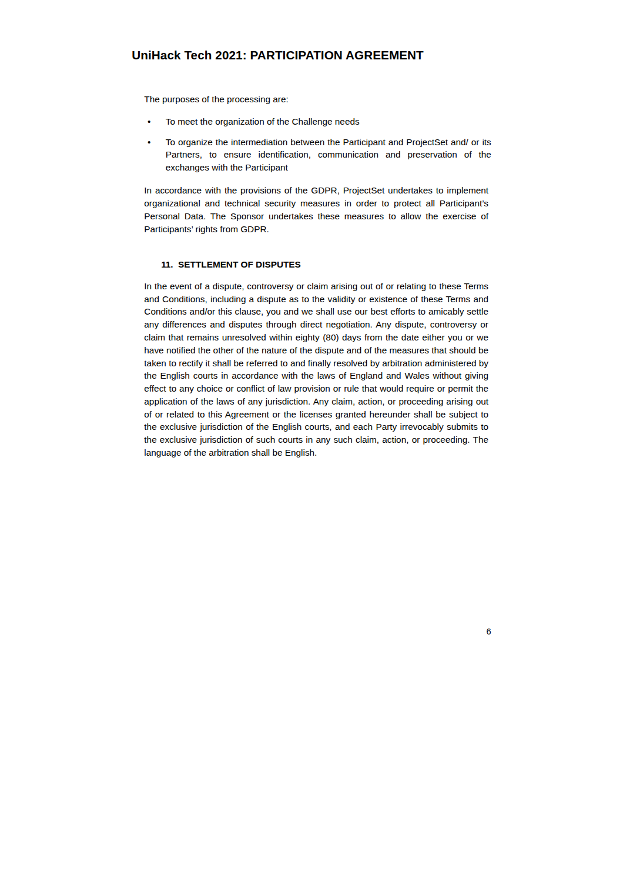UniHack Tech 2021: PARTICIPATION AGREEMENT
The purposes of the processing are:
To meet the organization of the Challenge needs
To organize the intermediation between the Participant and ProjectSet and/ or its Partners, to ensure identification, communication and preservation of the exchanges with the Participant
In accordance with the provisions of the GDPR, ProjectSet undertakes to implement organizational and technical security measures in order to protect all Participant’s Personal Data. The Sponsor undertakes these measures to allow the exercise of Participants’ rights from GDPR.
11. SETTLEMENT OF DISPUTES
In the event of a dispute, controversy or claim arising out of or relating to these Terms and Conditions, including a dispute as to the validity or existence of these Terms and Conditions and/or this clause, you and we shall use our best efforts to amicably settle any differences and disputes through direct negotiation. Any dispute, controversy or claim that remains unresolved within eighty (80) days from the date either you or we have notified the other of the nature of the dispute and of the measures that should be taken to rectify it shall be referred to and finally resolved by arbitration administered by the English courts in accordance with the laws of England and Wales without giving effect to any choice or conflict of law provision or rule that would require or permit the application of the laws of any jurisdiction. Any claim, action, or proceeding arising out of or related to this Agreement or the licenses granted hereunder shall be subject to the exclusive jurisdiction of the English courts, and each Party irrevocably submits to the exclusive jurisdiction of such courts in any such claim, action, or proceeding. The language of the arbitration shall be English.
6